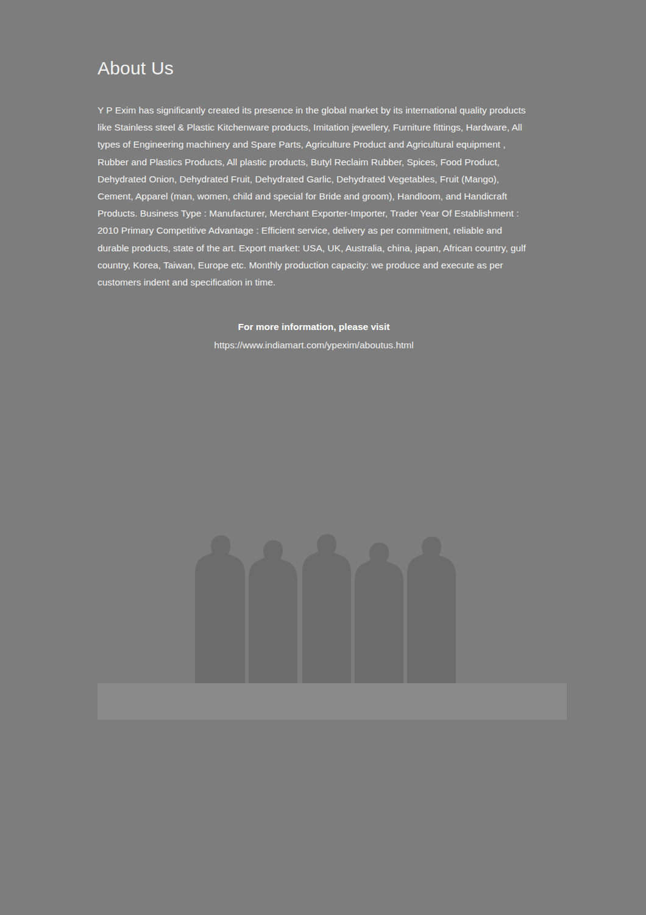About Us
Y P Exim has significantly created its presence in the global market by its international quality products like Stainless steel & Plastic Kitchenware products, Imitation jewellery, Furniture fittings, Hardware, All types of Engineering machinery and Spare Parts, Agriculture Product and Agricultural equipment , Rubber and Plastics Products, All plastic products, Butyl Reclaim Rubber, Spices, Food Product, Dehydrated Onion, Dehydrated Fruit, Dehydrated Garlic, Dehydrated Vegetables, Fruit (Mango), Cement, Apparel (man, women, child and special for Bride and groom), Handloom, and Handicraft Products. Business Type : Manufacturer, Merchant Exporter-Importer, Trader Year Of Establishment : 2010 Primary Competitive Advantage : Efficient service, delivery as per commitment, reliable and durable products, state of the art. Export market: USA, UK, Australia, china, japan, African country, gulf country, Korea, Taiwan, Europe etc. Monthly production capacity: we produce and execute as per customers indent and specification in time.
For more information, please visit https://www.indiamart.com/ypexim/aboutus.html